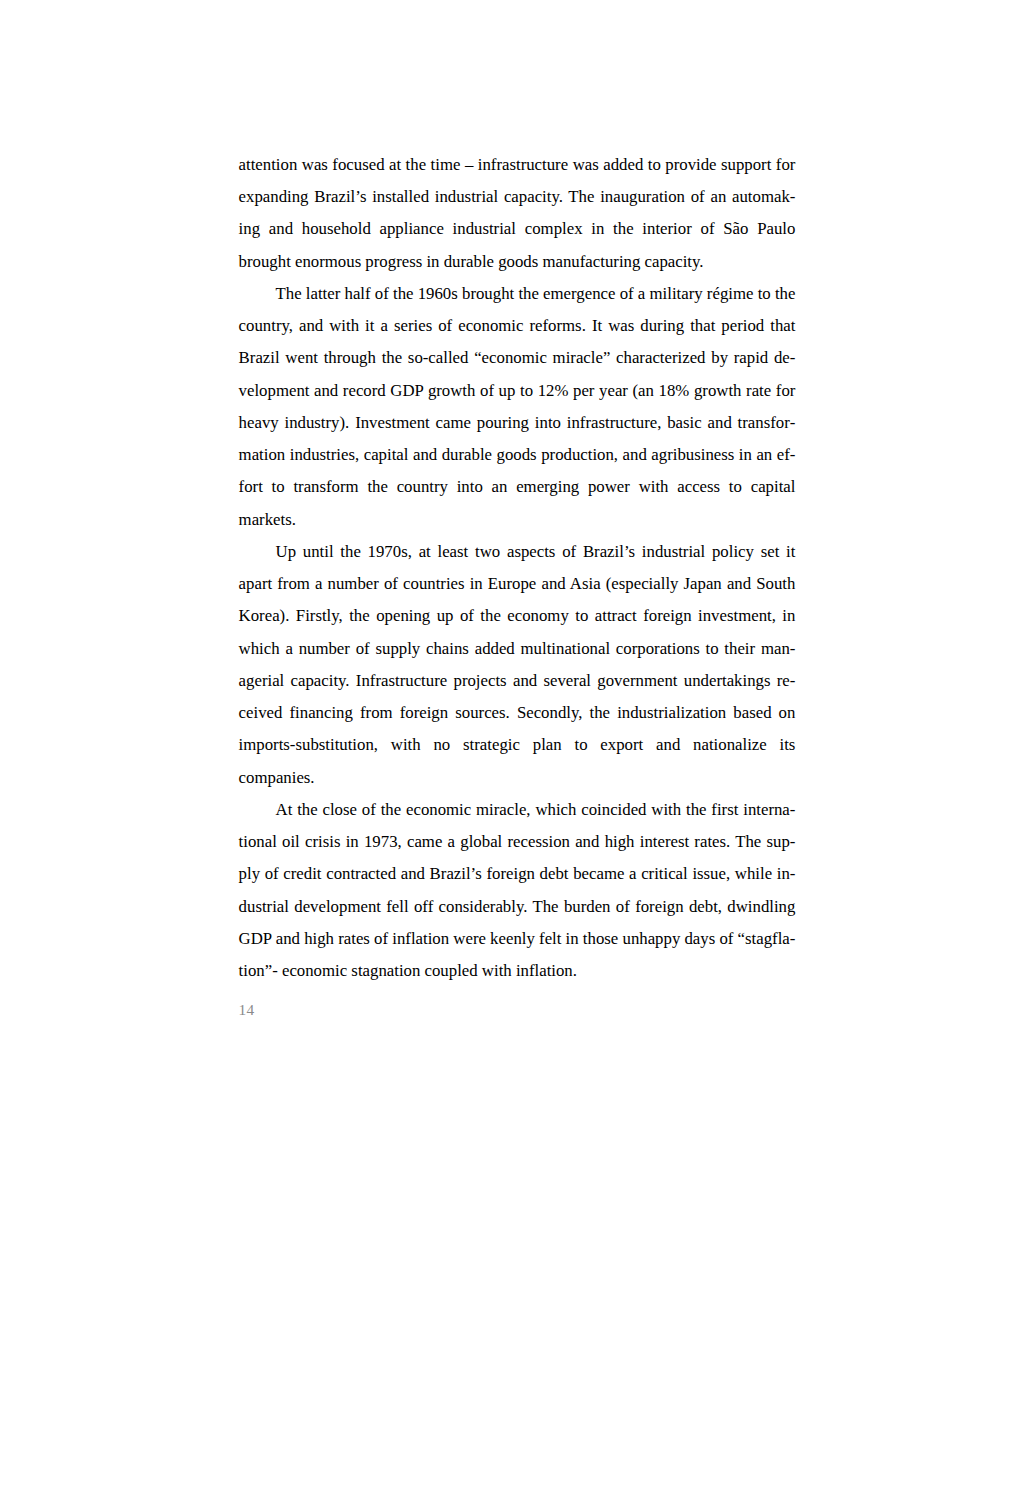attention was focused at the time – infrastructure was added to provide support for expanding Brazil’s installed industrial capacity. The inauguration of an automaking and household appliance industrial complex in the interior of São Paulo brought enormous progress in durable goods manufacturing capacity.
The latter half of the 1960s brought the emergence of a military régime to the country, and with it a series of economic reforms. It was during that period that Brazil went through the so-called “economic miracle” characterized by rapid development and record GDP growth of up to 12% per year (an 18% growth rate for heavy industry). Investment came pouring into infrastructure, basic and transformation industries, capital and durable goods production, and agribusiness in an effort to transform the country into an emerging power with access to capital markets.
Up until the 1970s, at least two aspects of Brazil’s industrial policy set it apart from a number of countries in Europe and Asia (especially Japan and South Korea). Firstly, the opening up of the economy to attract foreign investment, in which a number of supply chains added multinational corporations to their managerial capacity. Infrastructure projects and several government undertakings received financing from foreign sources. Secondly, the industrialization based on imports-substitution, with no strategic plan to export and nationalize its companies.
At the close of the economic miracle, which coincided with the first international oil crisis in 1973, came a global recession and high interest rates. The supply of credit contracted and Brazil’s foreign debt became a critical issue, while industrial development fell off considerably. The burden of foreign debt, dwindling GDP and high rates of inflation were keenly felt in those unhappy days of “stagflation”- economic stagnation coupled with inflation.
14